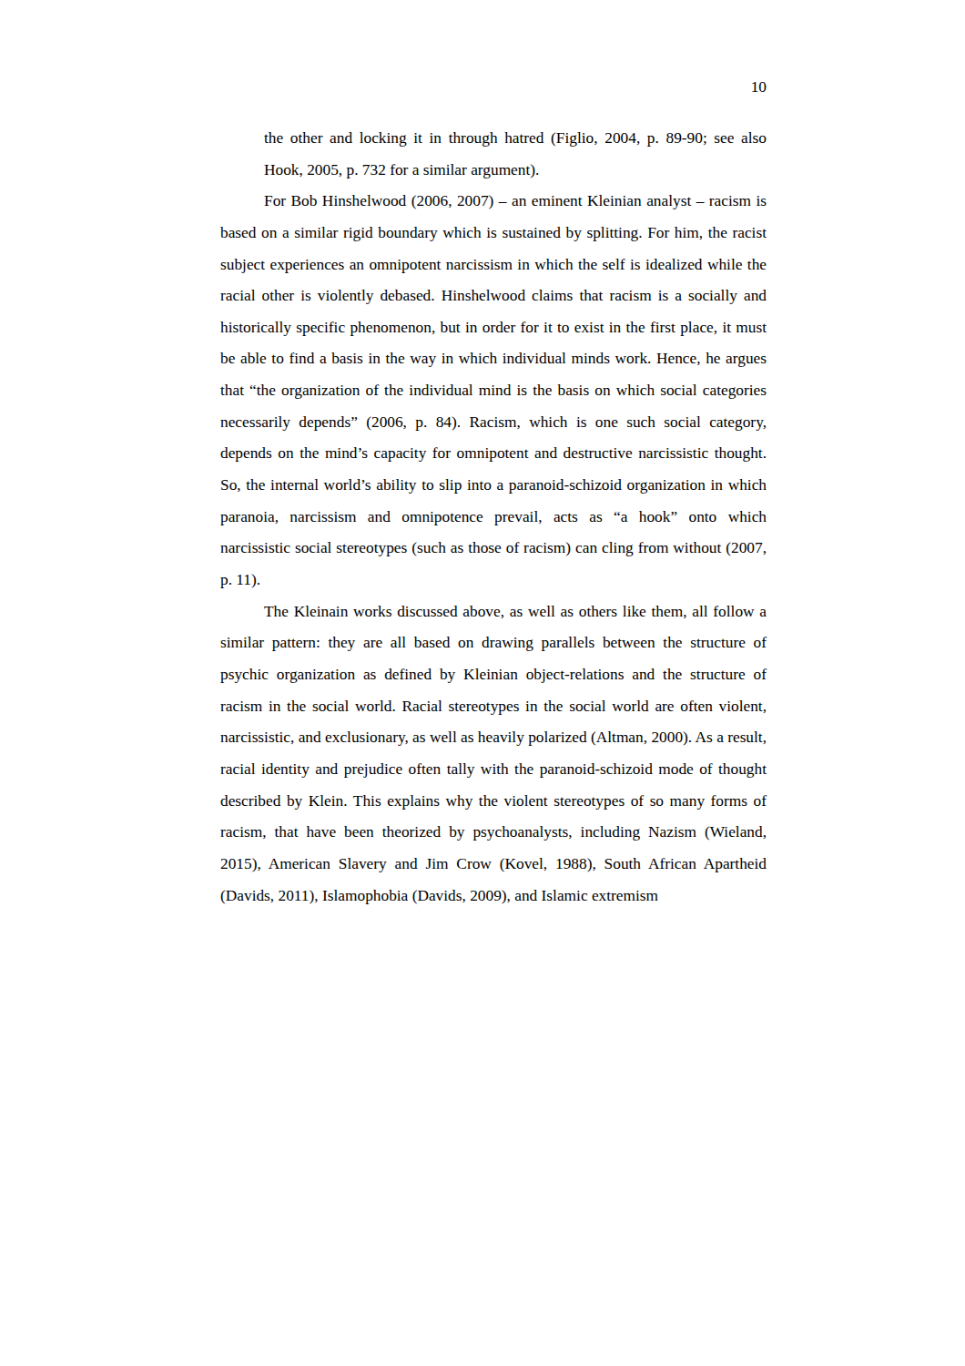10
the other and locking it in through hatred (Figlio, 2004, p. 89-90; see also Hook, 2005, p. 732 for a similar argument).
For Bob Hinshelwood (2006, 2007) – an eminent Kleinian analyst – racism is based on a similar rigid boundary which is sustained by splitting. For him, the racist subject experiences an omnipotent narcissism in which the self is idealized while the racial other is violently debased. Hinshelwood claims that racism is a socially and historically specific phenomenon, but in order for it to exist in the first place, it must be able to find a basis in the way in which individual minds work. Hence, he argues that “the organization of the individual mind is the basis on which social categories necessarily depends” (2006, p. 84). Racism, which is one such social category, depends on the mind’s capacity for omnipotent and destructive narcissistic thought. So, the internal world’s ability to slip into a paranoid-schizoid organization in which paranoia, narcissism and omnipotence prevail, acts as “a hook” onto which narcissistic social stereotypes (such as those of racism) can cling from without (2007, p. 11).
The Kleinain works discussed above, as well as others like them, all follow a similar pattern: they are all based on drawing parallels between the structure of psychic organization as defined by Kleinian object-relations and the structure of racism in the social world. Racial stereotypes in the social world are often violent, narcissistic, and exclusionary, as well as heavily polarized (Altman, 2000). As a result, racial identity and prejudice often tally with the paranoid-schizoid mode of thought described by Klein. This explains why the violent stereotypes of so many forms of racism, that have been theorized by psychoanalysts, including Nazism (Wieland, 2015), American Slavery and Jim Crow (Kovel, 1988), South African Apartheid (Davids, 2011), Islamophobia (Davids, 2009), and Islamic extremism